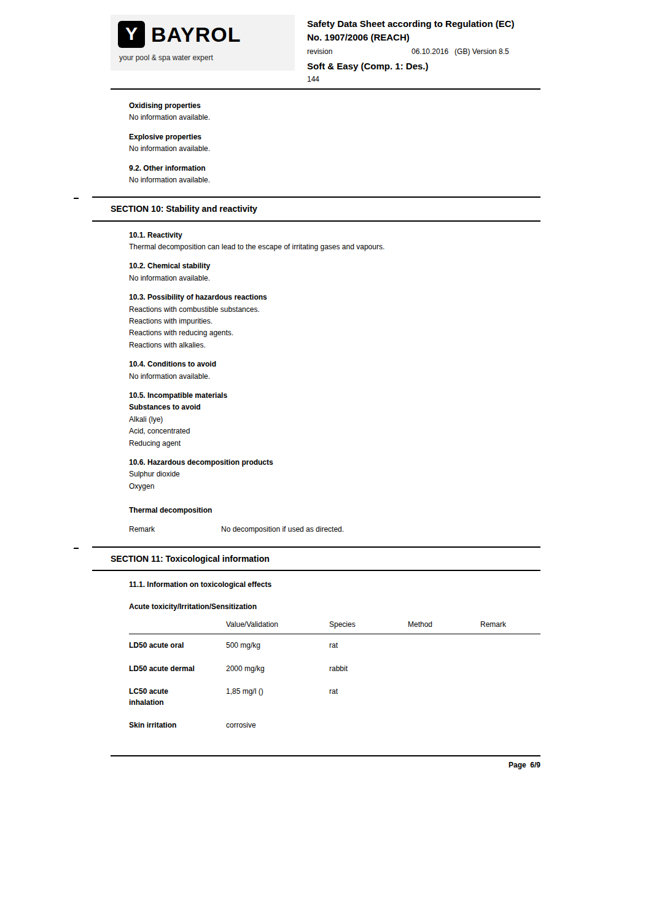BAYROL
your pool & spa water expert
Safety Data Sheet according to Regulation (EC)
No. 1907/2006 (REACH)
revision 06.10.2016 (GB) Version 8.5
Soft & Easy (Comp. 1: Des.)
144
Oxidising properties
No information available.
Explosive properties
No information available.
9.2. Other information
No information available.
SECTION 10: Stability and reactivity
10.1. Reactivity
Thermal decomposition can lead to the escape of irritating gases and vapours.
10.2. Chemical stability
No information available.
10.3. Possibility of hazardous reactions
Reactions with combustible substances.
Reactions with impurities.
Reactions with reducing agents.
Reactions with alkalies.
10.4. Conditions to avoid
No information available.
10.5. Incompatible materials
Substances to avoid
Alkali (lye)
Acid, concentrated
Reducing agent
10.6. Hazardous decomposition products
Sulphur dioxide
Oxygen
Thermal decomposition
Remark
No decomposition if used as directed.
SECTION 11: Toxicological information
11.1. Information on toxicological effects
Acute toxicity/Irritation/Sensitization
| | Value/Validation | Species | Method | Remark |
| --- | --- | --- | --- | --- |
| LD50 acute oral | 500 mg/kg | rat | | |
| LD50 acute dermal | 2000 mg/kg | rabbit | | |
| LC50 acute inhalation | 1,85 mg/l () | rat | | |
| Skin irritation | corrosive | | | |
Page 6/9